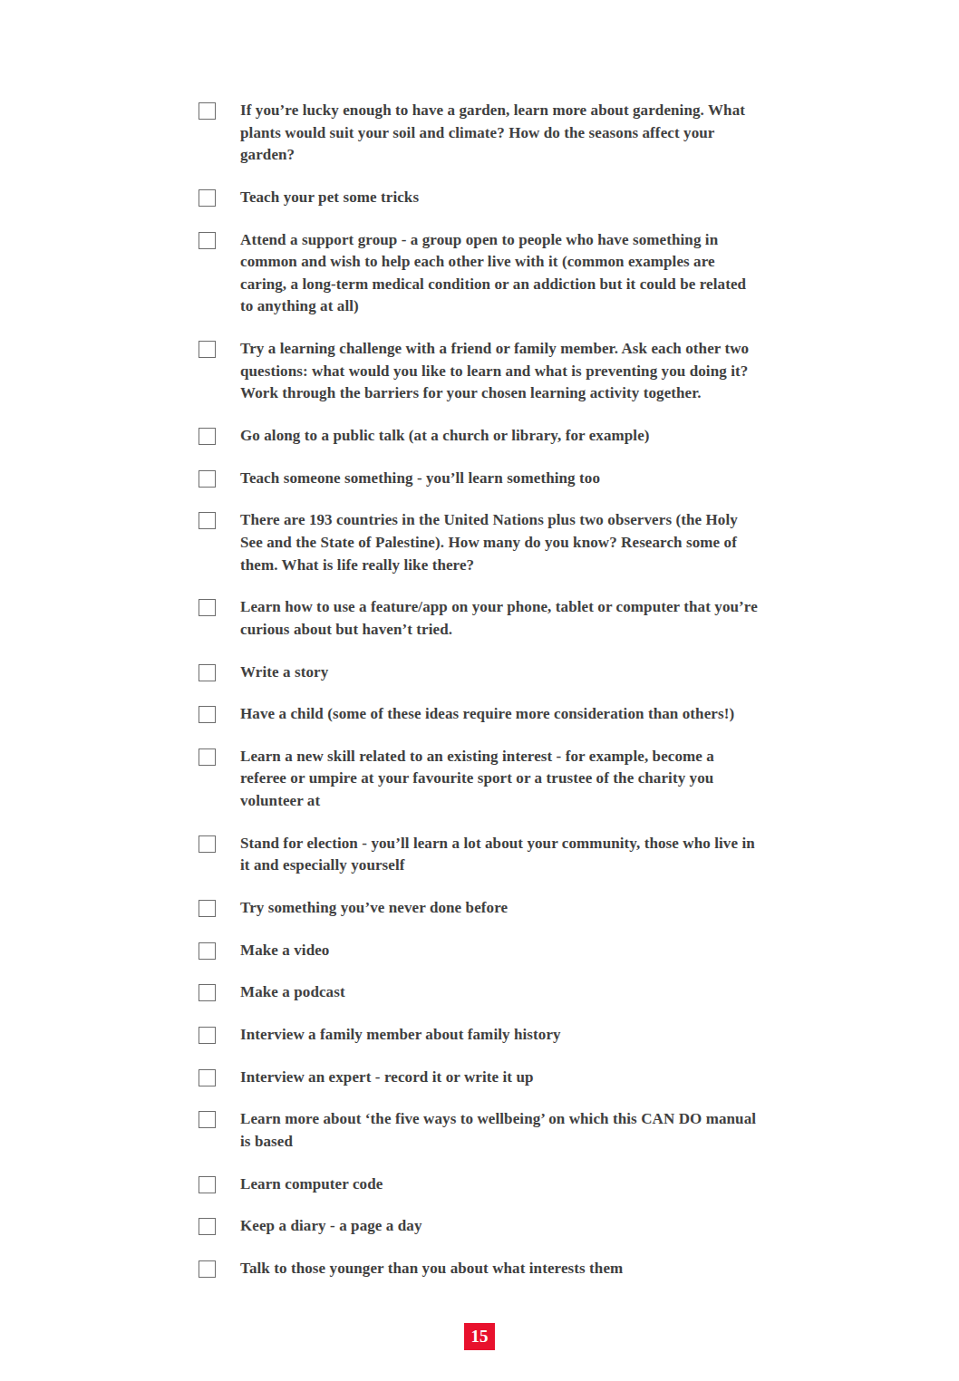If you’re lucky enough to have a garden, learn more about gardening. What plants would suit your soil and climate? How do the seasons affect your garden?
Teach your pet some tricks
Attend a support group - a group open to people who have something in common and wish to help each other live with it (common examples are caring, a long-term medical condition or an addiction but it could be related to anything at all)
Try a learning challenge with a friend or family member. Ask each other two questions: what would you like to learn and what is preventing you doing it? Work through the barriers for your chosen learning activity together.
Go along to a public talk (at a church or library, for example)
Teach someone something - you’ll learn something too
There are 193 countries in the United Nations plus two observers (the Holy See and the State of Palestine). How many do you know? Research some of them. What is life really like there?
Learn how to use a feature/app on your phone, tablet or computer that you’re curious about but haven’t tried.
Write a story
Have a child (some of these ideas require more consideration than others!)
Learn a new skill related to an existing interest - for example, become a referee or umpire at your favourite sport or a trustee of the charity you volunteer at
Stand for election - you’ll learn a lot about your community, those who live in it and especially yourself
Try something you’ve never done before
Make a video
Make a podcast
Interview a family member about family history
Interview an expert - record it or write it up
Learn more about ‘the five ways to wellbeing’ on which this CAN DO manual is based
Learn computer code
Keep a diary - a page a day
Talk to those younger than you about what interests them
15